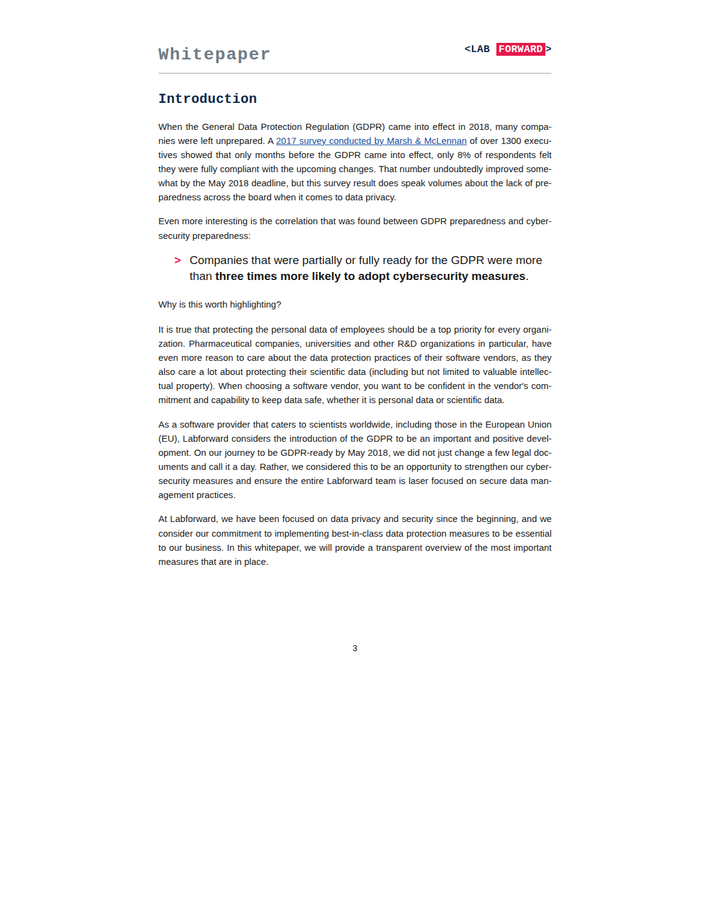Whitepaper
<LAB FORWARD>
Introduction
When the General Data Protection Regulation (GDPR) came into effect in 2018, many companies were left unprepared. A 2017 survey conducted by Marsh & McLennan of over 1300 executives showed that only months before the GDPR came into effect, only 8% of respondents felt they were fully compliant with the upcoming changes. That number undoubtedly improved somewhat by the May 2018 deadline, but this survey result does speak volumes about the lack of preparedness across the board when it comes to data privacy.
Even more interesting is the correlation that was found between GDPR preparedness and cybersecurity preparedness:
>
Companies that were partially or fully ready for the GDPR were more than three times more likely to adopt cybersecurity measures.
Why is this worth highlighting?
It is true that protecting the personal data of employees should be a top priority for every organization. Pharmaceutical companies, universities and other R&D organizations in particular, have even more reason to care about the data protection practices of their software vendors, as they also care a lot about protecting their scientific data (including but not limited to valuable intellectual property). When choosing a software vendor, you want to be confident in the vendor's commitment and capability to keep data safe, whether it is personal data or scientific data.
As a software provider that caters to scientists worldwide, including those in the European Union (EU), Labforward considers the introduction of the GDPR to be an important and positive development. On our journey to be GDPR-ready by May 2018, we did not just change a few legal documents and call it a day. Rather, we considered this to be an opportunity to strengthen our cybersecurity measures and ensure the entire Labforward team is laser focused on secure data management practices.
At Labforward, we have been focused on data privacy and security since the beginning, and we consider our commitment to implementing best-in-class data protection measures to be essential to our business. In this whitepaper, we will provide a transparent overview of the most important measures that are in place.
3